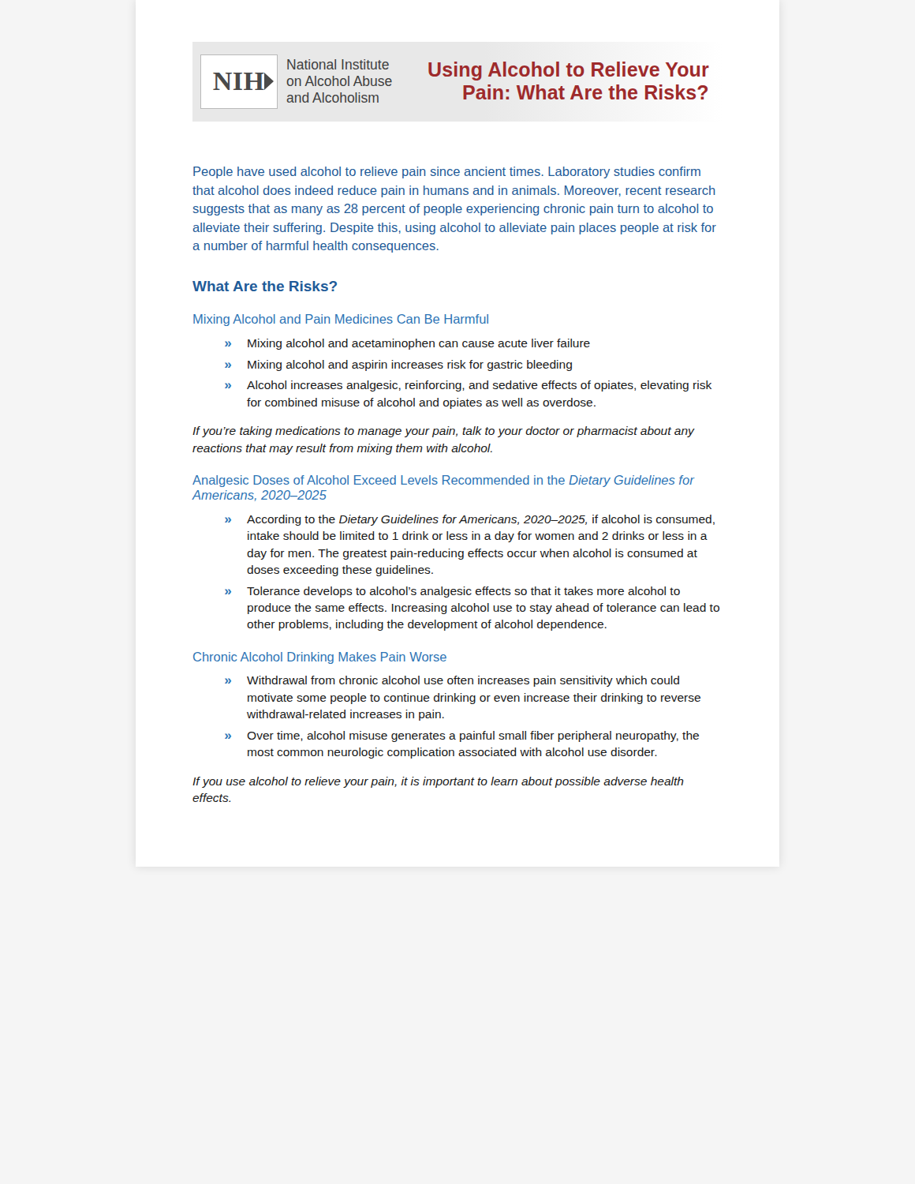NIH
National Institute
on Alcohol Abuse
and Alcoholism
Using Alcohol to Relieve Your Pain: What Are the Risks?
People have used alcohol to relieve pain since ancient times. Laboratory studies confirm that alcohol does indeed reduce pain in humans and in animals. Moreover, recent research suggests that as many as 28 percent of people experiencing chronic pain turn to alcohol to alleviate their suffering. Despite this, using alcohol to alleviate pain places people at risk for a number of harmful health consequences.
What Are the Risks?
Mixing Alcohol and Pain Medicines Can Be Harmful
Mixing alcohol and acetaminophen can cause acute liver failure
Mixing alcohol and aspirin increases risk for gastric bleeding
Alcohol increases analgesic, reinforcing, and sedative effects of opiates, elevating risk for combined misuse of alcohol and opiates as well as overdose.
If you’re taking medications to manage your pain, talk to your doctor or pharmacist about any reactions that may result from mixing them with alcohol.
Analgesic Doses of Alcohol Exceed Levels Recommended in the Dietary Guidelines for Americans, 2020–2025
According to the Dietary Guidelines for Americans, 2020–2025, if alcohol is consumed, intake should be limited to 1 drink or less in a day for women and 2 drinks or less in a day for men. The greatest pain-reducing effects occur when alcohol is consumed at doses exceeding these guidelines.
Tolerance develops to alcohol’s analgesic effects so that it takes more alcohol to produce the same effects. Increasing alcohol use to stay ahead of tolerance can lead to other problems, including the development of alcohol dependence.
Chronic Alcohol Drinking Makes Pain Worse
Withdrawal from chronic alcohol use often increases pain sensitivity which could motivate some people to continue drinking or even increase their drinking to reverse withdrawal-related increases in pain.
Over time, alcohol misuse generates a painful small fiber peripheral neuropathy, the most common neurologic complication associated with alcohol use disorder.
If you use alcohol to relieve your pain, it is important to learn about possible adverse health effects.